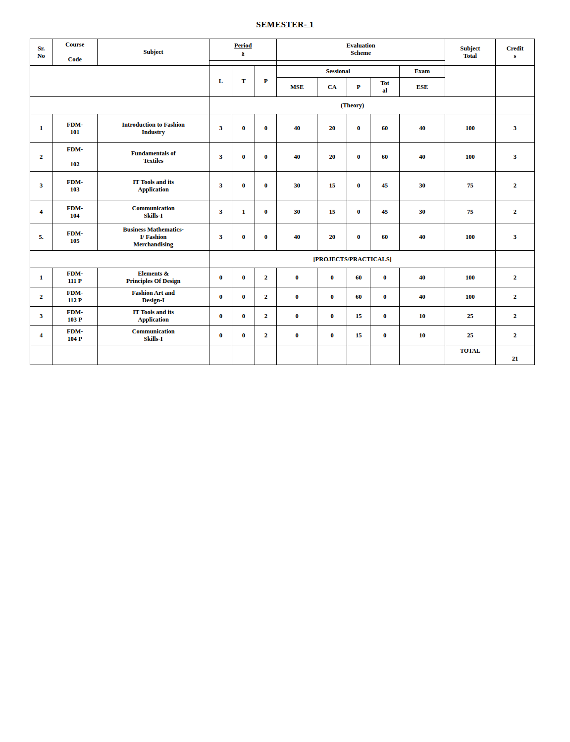SEMESTER- 1
| Sr. No | Course Code | Subject | Period s | Evaluation Scheme | Subject Total | Credit s | |
| --- | --- | --- | --- | --- | --- | --- | --- |
| | L | T | P | Sessional | Exam | | | |
| MSE | CA | P | Tot al | ESE |
| | (Theory) | | |
| 1 | FDM- 101 | Introduction to Fashion Industry | 3 | 0 | 0 | 40 | 20 | 0 | 60 | 40 | 100 | 3 | |
| 2 | FDM- 102 | Fundamentals of Textiles | 3 | 0 | 0 | 40 | 20 | 0 | 60 | 40 | 100 | 3 | |
| 3 | FDM- 103 | IT Tools and its Application | 3 | 0 | 0 | 30 | 15 | 0 | 45 | 30 | 75 | 2 | |
| 4 | FDM- 104 | Communication Skills-I | 3 | 1 | 0 | 30 | 15 | 0 | 45 | 30 | 75 | 2 | |
| 5. | FDM- 105 | Business Mathematics- I/ Fashion Merchandising | 3 | 0 | 0 | 40 | 20 | 0 | 60 | 40 | 100 | 3 | |
| | [PROJECTS/PRACTICALS] | | |
| 1 | FDM- 111 P | Elements & Principles Of Design | 0 | 0 | 2 | 0 | 0 | 60 | 0 | 40 | 100 | 2 | |
| 2 | FDM- 112 P | Fashion Art and Design-I | 0 | 0 | 2 | 0 | 0 | 60 | 0 | 40 | 100 | 2 | |
| 3 | FDM- 103 P | IT Tools and its Application | 0 | 0 | 2 | 0 | 0 | 15 | 0 | 10 | 25 | 2 | |
| 4 | FDM- 104 P | Communication Skills-I | 0 | 0 | 2 | 0 | 0 | 15 | 0 | 10 | 25 | 2 | |
| | | | | | | | | | | | TOTAL | 21 | |